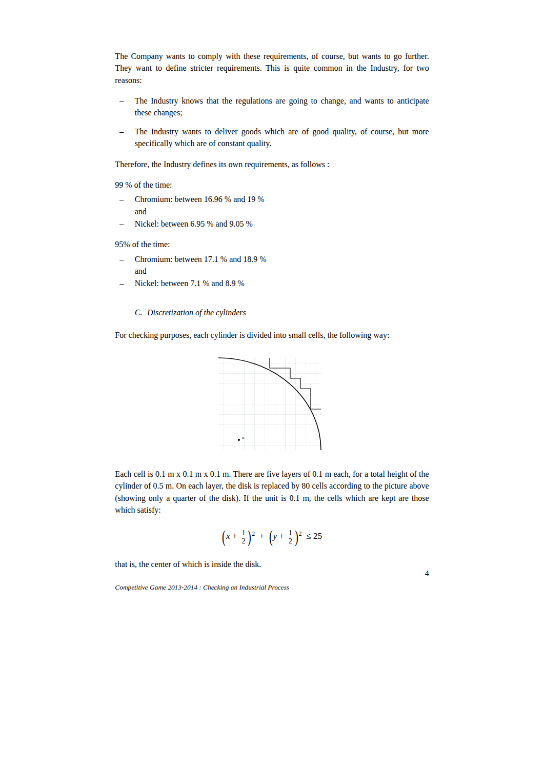The Company wants to comply with these requirements, of course, but wants to go further. They want to define stricter requirements. This is quite common in the Industry, for two reasons:
The Industry knows that the regulations are going to change, and wants to anticipate these changes;
The Industry wants to deliver goods which are of good quality, of course, but more specifically which are of constant quality.
Therefore, the Industry defines its own requirements, as follows :
99 % of the time:
Chromium: between 16.96 % and 19 %
and
Nickel: between 6.95 % and 9.05 %
95% of the time:
Chromium: between 17.1 % and 18.9 %
and
Nickel: between 7.1 % and 8.9 %
C. Discretization of the cylinders
For checking purposes, each cylinder is divided into small cells, the following way:
o
Each cell is 0.1 m x 0.1 m x 0.1 m. There are five layers of 0.1 m each, for a total height of the cylinder of 0.5 m. On each layer, the disk is replaced by 80 cells according to the picture above (showing only a quarter of the disk). If the unit is 0.1 m, the cells which are kept are those which satisfy:
(x + 12) 2 + (y + 12) 2 ≤ 25
that is, the center of which is inside the disk.
4
Competitive Game 2013-2014 : Checking an Industrial Process